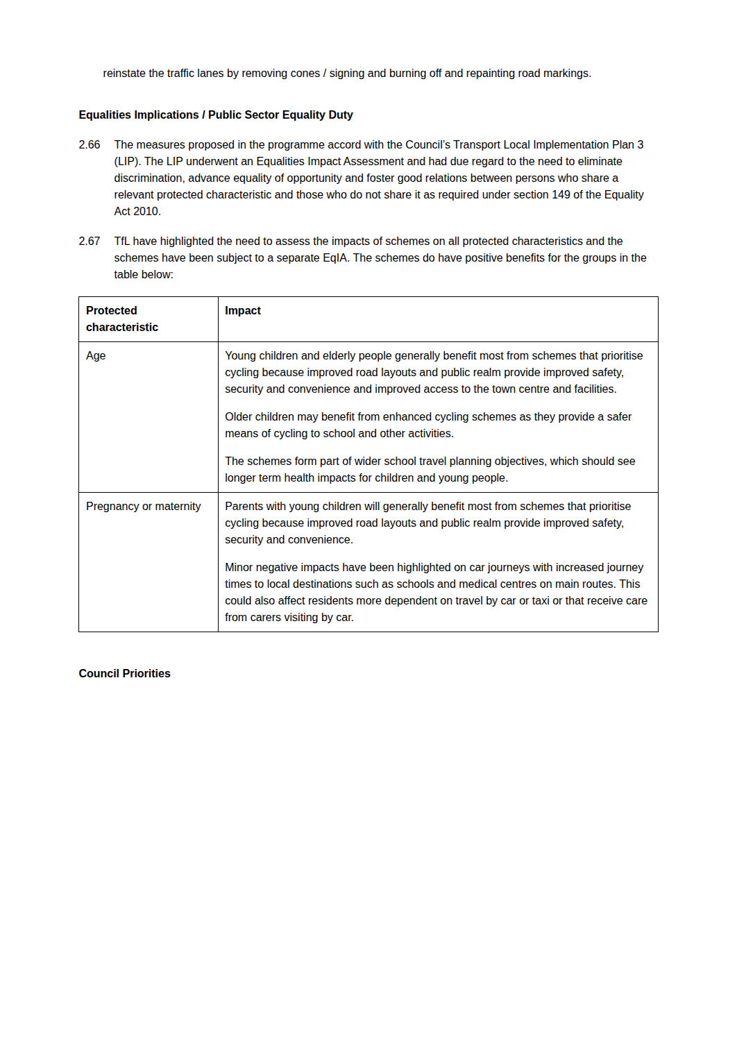reinstate the traffic lanes by removing cones / signing and burning off and repainting road markings.
Equalities Implications / Public Sector Equality Duty
2.66
The measures proposed in the programme accord with the Council’s Transport Local Implementation Plan 3 (LIP). The LIP underwent an Equalities Impact Assessment and had due regard to the need to eliminate discrimination, advance equality of opportunity and foster good relations between persons who share a relevant protected characteristic and those who do not share it as required under section 149 of the Equality Act 2010.
2.67
TfL have highlighted the need to assess the impacts of schemes on all protected characteristics and the schemes have been subject to a separate EqIA. The schemes do have positive benefits for the groups in the table below:
| Protected characteristic | Impact |
| --- | --- |
| Age | Young children and elderly people generally benefit most from schemes that prioritise cycling because improved road layouts and public realm provide improved safety, security and convenience and improved access to the town centre and facilities. Older children may benefit from enhanced cycling schemes as they provide a safer means of cycling to school and other activities. The schemes form part of wider school travel planning objectives, which should see longer term health impacts for children and young people. |
| Pregnancy or maternity | Parents with young children will generally benefit most from schemes that prioritise cycling because improved road layouts and public realm provide improved safety, security and convenience. Minor negative impacts have been highlighted on car journeys with increased journey times to local destinations such as schools and medical centres on main routes. This could also affect residents more dependent on travel by car or taxi or that receive care from carers visiting by car. |
Council Priorities